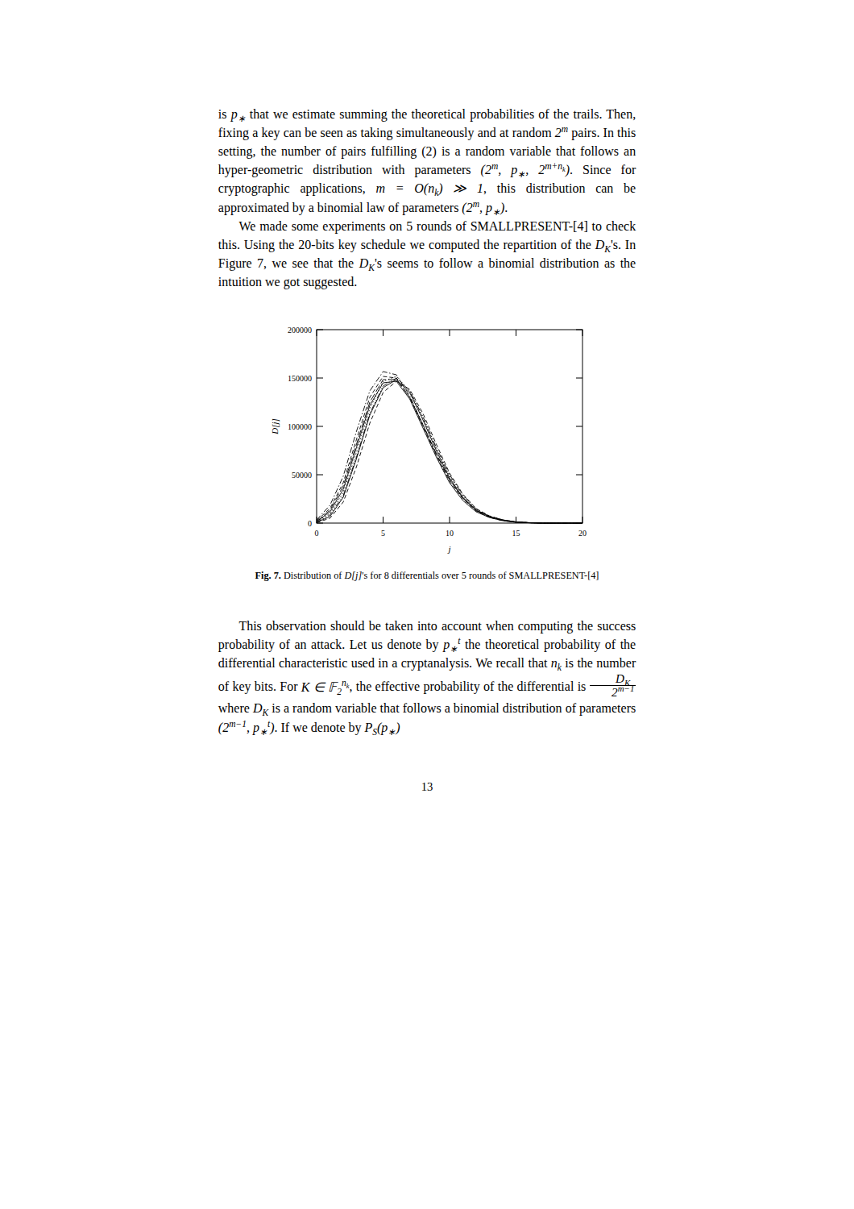is p∗ that we estimate summing the theoretical probabilities of the trails. Then, fixing a key can be seen as taking simultaneously and at random 2m pairs. In this setting, the number of pairs fulfilling (2) is a random variable that follows an hyper-geometric distribution with parameters (2m, p∗, 2m+nk). Since for cryptographic applications, m = O(nk) ≫ 1, this distribution can be approximated by a binomial law of parameters (2m, p∗).
We made some experiments on 5 rounds of SMALLPRESENT-[4] to check this. Using the 20-bits key schedule we computed the repartition of the DK's. In Figure 7, we see that the DK's seems to follow a binomial distribution as the intuition we got suggested.
0 50000 100000 150000 200000 0 5 10 15 20 j D[j]
Fig. 7. Distribution of D[j]'s for 8 differentials over 5 rounds of SMALLPRESENT-[4]
This observation should be taken into account when computing the success probability of an attack. Let us denote by p∗t the theoretical probability of the differential characteristic used in a cryptanalysis. We recall that nk is the number of key bits. For K ∈ 𝔽2nk, the effective probability of the differential is DK 2m−1 where DK is a random variable that follows a binomial distribution of parameters (2m−1, p∗t). If we denote by PS(p∗)
13